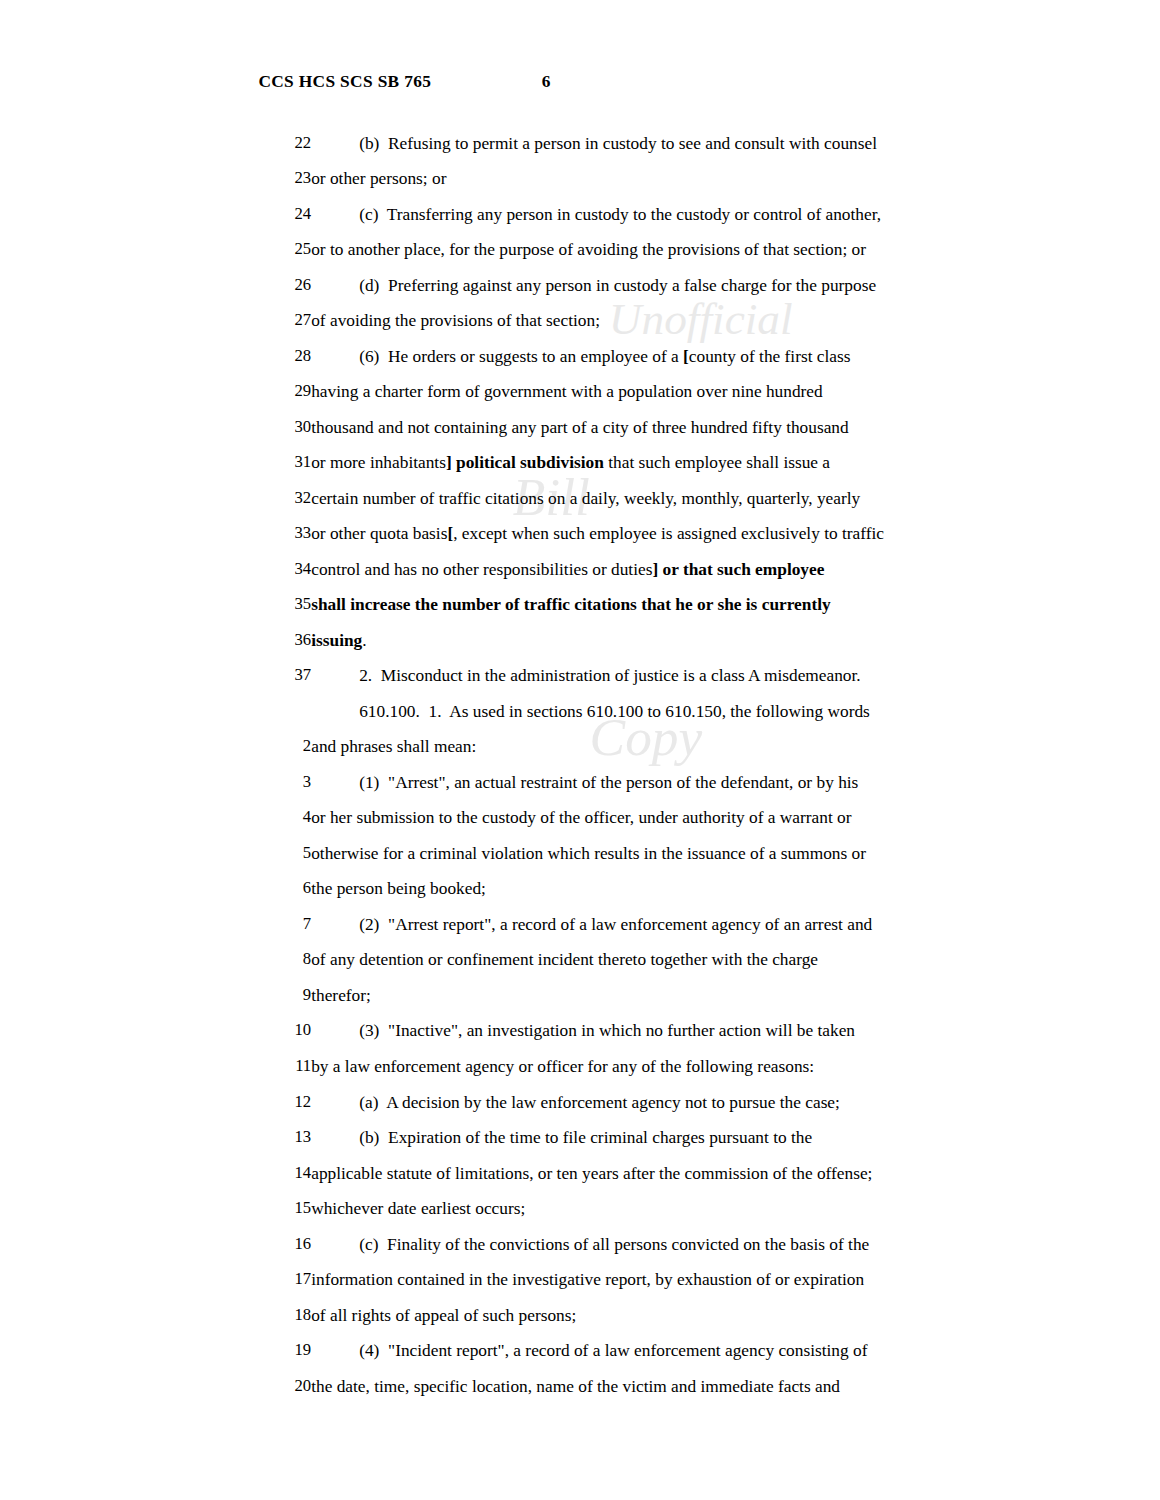Unofficial
Bill
Copy
CCS HCS SCS SB 765 6
| 22 | (b) Refusing to permit a person in custody to see and consult with counsel |
| 23 | or other persons; or |
| 24 | (c) Transferring any person in custody to the custody or control of another, |
| 25 | or to another place, for the purpose of avoiding the provisions of that section; or |
| 26 | (d) Preferring against any person in custody a false charge for the purpose |
| 27 | of avoiding the provisions of that section; |
| 28 | (6) He orders or suggests to an employee of a [ county of the first class |
| 29 | having a charter form of government with a population over nine hundred |
| 30 | thousand and not containing any part of a city of three hundred fifty thousand |
| 31 | or more inhabitants ] political subdivision that such employee shall issue a |
| 32 | certain number of traffic citations on a daily, weekly, monthly, quarterly, yearly |
| 33 | or other quota basis [ , except when such employee is assigned exclusively to traffic |
| 34 | control and has no other responsibilities or duties ] or that such employee |
| 35 | shall increase the number of traffic citations that he or she is currently |
| 36 | issuing . |
| 37 | 2. Misconduct in the administration of justice is a class A misdemeanor. |
| | 610.100. 1. As used in sections 610.100 to 610.150, the following words |
| 2 | and phrases shall mean: |
| 3 | (1) "Arrest", an actual restraint of the person of the defendant, or by his |
| 4 | or her submission to the custody of the officer, under authority of a warrant or |
| 5 | otherwise for a criminal violation which results in the issuance of a summons or |
| 6 | the person being booked; |
| 7 | (2) "Arrest report", a record of a law enforcement agency of an arrest and |
| 8 | of any detention or confinement incident thereto together with the charge |
| 9 | therefor; |
| 10 | (3) "Inactive", an investigation in which no further action will be taken |
| 11 | by a law enforcement agency or officer for any of the following reasons: |
| 12 | (a) A decision by the law enforcement agency not to pursue the case; |
| 13 | (b) Expiration of the time to file criminal charges pursuant to the |
| 14 | applicable statute of limitations, or ten years after the commission of the offense; |
| 15 | whichever date earliest occurs; |
| 16 | (c) Finality of the convictions of all persons convicted on the basis of the |
| 17 | information contained in the investigative report, by exhaustion of or expiration |
| 18 | of all rights of appeal of such persons; |
| 19 | (4) "Incident report", a record of a law enforcement agency consisting of |
| 20 | the date, time, specific location, name of the victim and immediate facts and |